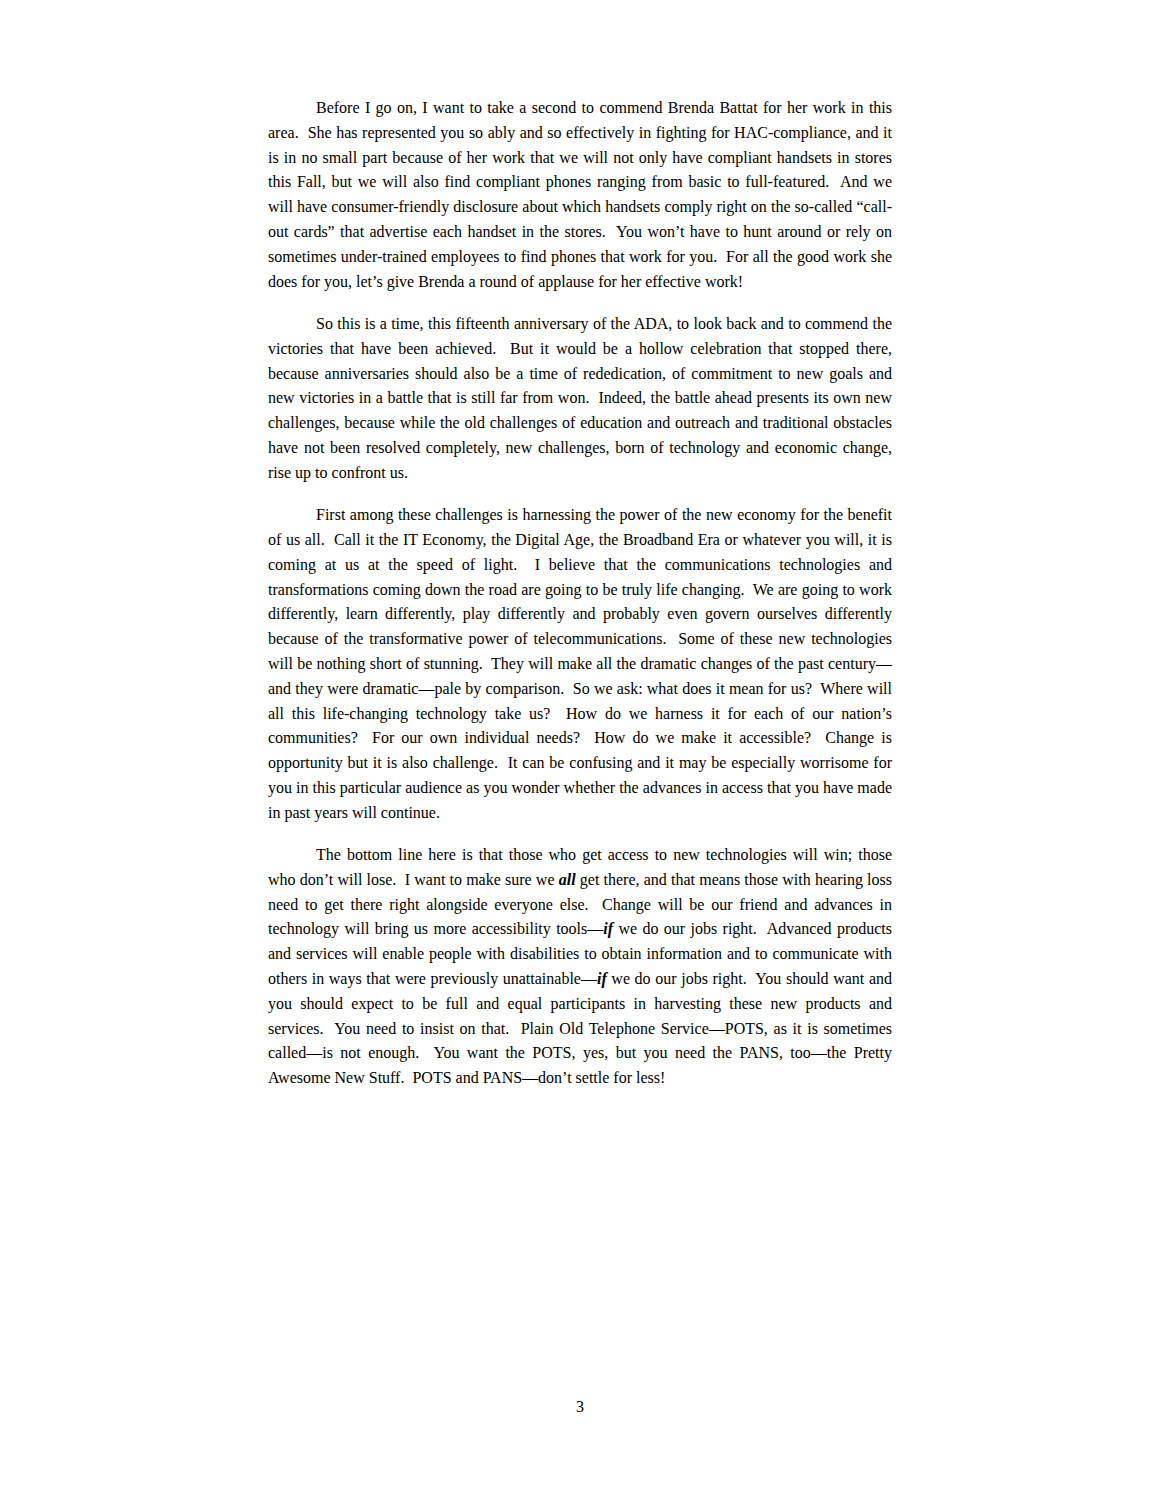Before I go on, I want to take a second to commend Brenda Battat for her work in this area. She has represented you so ably and so effectively in fighting for HAC-compliance, and it is in no small part because of her work that we will not only have compliant handsets in stores this Fall, but we will also find compliant phones ranging from basic to full-featured. And we will have consumer-friendly disclosure about which handsets comply right on the so-called “call-out cards” that advertise each handset in the stores. You won’t have to hunt around or rely on sometimes under-trained employees to find phones that work for you. For all the good work she does for you, let’s give Brenda a round of applause for her effective work!
So this is a time, this fifteenth anniversary of the ADA, to look back and to commend the victories that have been achieved. But it would be a hollow celebration that stopped there, because anniversaries should also be a time of rededication, of commitment to new goals and new victories in a battle that is still far from won. Indeed, the battle ahead presents its own new challenges, because while the old challenges of education and outreach and traditional obstacles have not been resolved completely, new challenges, born of technology and economic change, rise up to confront us.
First among these challenges is harnessing the power of the new economy for the benefit of us all. Call it the IT Economy, the Digital Age, the Broadband Era or whatever you will, it is coming at us at the speed of light. I believe that the communications technologies and transformations coming down the road are going to be truly life changing. We are going to work differently, learn differently, play differently and probably even govern ourselves differently because of the transformative power of telecommunications. Some of these new technologies will be nothing short of stunning. They will make all the dramatic changes of the past century—and they were dramatic—pale by comparison. So we ask: what does it mean for us? Where will all this life-changing technology take us? How do we harness it for each of our nation’s communities? For our own individual needs? How do we make it accessible? Change is opportunity but it is also challenge. It can be confusing and it may be especially worrisome for you in this particular audience as you wonder whether the advances in access that you have made in past years will continue.
The bottom line here is that those who get access to new technologies will win; those who don’t will lose. I want to make sure we all get there, and that means those with hearing loss need to get there right alongside everyone else. Change will be our friend and advances in technology will bring us more accessibility tools—if we do our jobs right. Advanced products and services will enable people with disabilities to obtain information and to communicate with others in ways that were previously unattainable—if we do our jobs right. You should want and you should expect to be full and equal participants in harvesting these new products and services. You need to insist on that. Plain Old Telephone Service—POTS, as it is sometimes called—is not enough. You want the POTS, yes, but you need the PANS, too—the Pretty Awesome New Stuff. POTS and PANS—don’t settle for less!
3